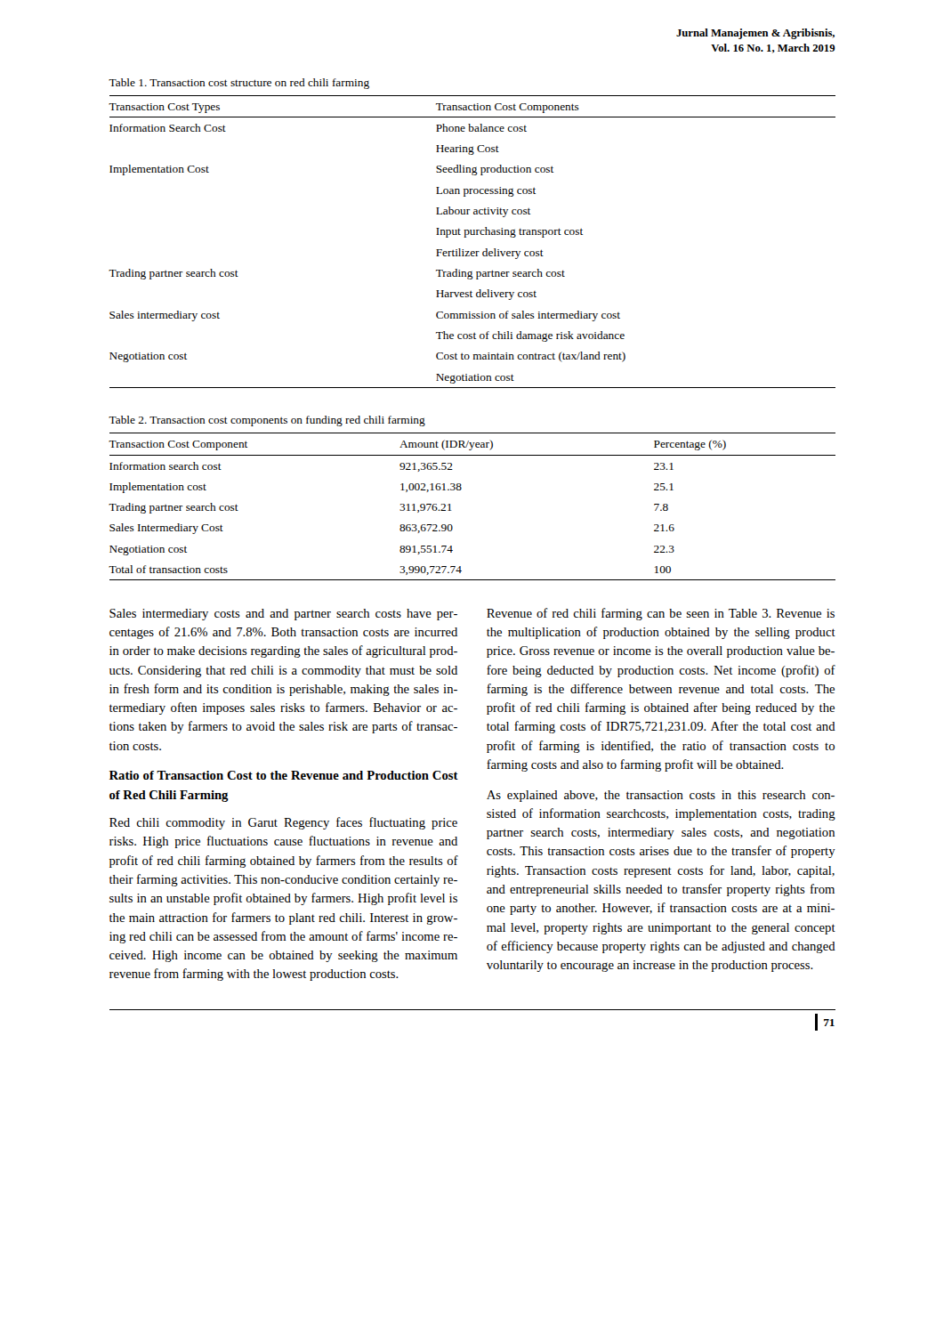Jurnal Manajemen & Agribisnis,
Vol. 16 No. 1, March 2019
Table 1. Transaction cost structure on red chili farming
| Transaction Cost Types | Transaction Cost Components |
| --- | --- |
| Information Search Cost | Phone balance cost |
| | Hearing Cost |
| Implementation Cost | Seedling production cost |
| | Loan processing cost |
| | Labour activity cost |
| | Input purchasing transport cost |
| | Fertilizer delivery cost |
| Trading partner search cost | Trading partner search cost |
| | Harvest delivery cost |
| Sales intermediary cost | Commission of sales intermediary cost |
| | The cost of chili damage risk avoidance |
| Negotiation cost | Cost to maintain contract (tax/land rent) |
| | Negotiation cost |
Table 2. Transaction cost components on funding red chili farming
| Transaction Cost Component | Amount (IDR/year) | Percentage (%) |
| --- | --- | --- |
| Information search cost | 921,365.52 | 23.1 |
| Implementation cost | 1,002,161.38 | 25.1 |
| Trading partner search cost | 311,976.21 | 7.8 |
| Sales Intermediary Cost | 863,672.90 | 21.6 |
| Negotiation cost | 891,551.74 | 22.3 |
| Total of transaction costs | 3,990,727.74 | 100 |
Sales intermediary costs and and partner search costs have percentages of 21.6% and 7.8%. Both transaction costs are incurred in order to make decisions regarding the sales of agricultural products. Considering that red chili is a commodity that must be sold in fresh form and its condition is perishable, making the sales intermediary often imposes sales risks to farmers. Behavior or actions taken by farmers to avoid the sales risk are parts of transaction costs.
Ratio of Transaction Cost to the Revenue and Production Cost of Red Chili Farming
Red chili commodity in Garut Regency faces fluctuating price risks. High price fluctuations cause fluctuations in revenue and profit of red chili farming obtained by farmers from the results of their farming activities. This non-conducive condition certainly results in an unstable profit obtained by farmers. High profit level is the main attraction for farmers to plant red chili. Interest in growing red chili can be assessed from the amount of farms' income received. High income can be obtained by seeking the maximum revenue from farming with the lowest production costs.
Revenue of red chili farming can be seen in Table 3. Revenue is the multiplication of production obtained by the selling product price. Gross revenue or income is the overall production value before being deducted by production costs. Net income (profit) of farming is the difference between revenue and total costs. The profit of red chili farming is obtained after being reduced by the total farming costs of IDR75,721,231.09. After the total cost and profit of farming is identified, the ratio of transaction costs to farming costs and also to farming profit will be obtained.
As explained above, the transaction costs in this research consisted of information searchcosts, implementation costs, trading partner search costs, intermediary sales costs, and negotiation costs. This transaction costs arises due to the transfer of property rights. Transaction costs represent costs for land, labor, capital, and entrepreneurial skills needed to transfer property rights from one party to another. However, if transaction costs are at a minimal level, property rights are unimportant to the general concept of efficiency because property rights can be adjusted and changed voluntarily to encourage an increase in the production process.
71